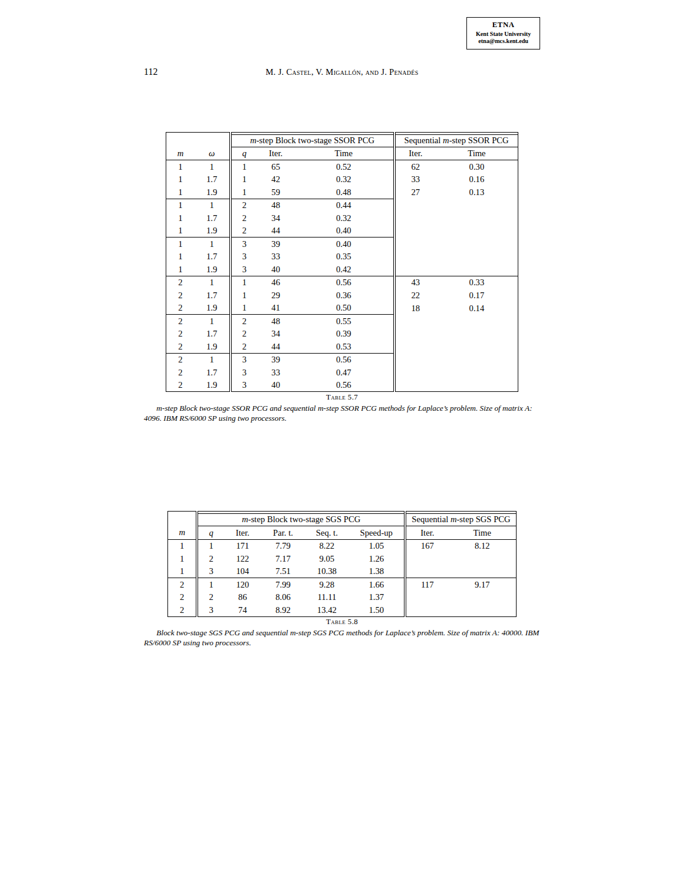ETNA
Kent State University
etna@mcs.kent.edu
112
M. J. Castel, V. Migallón, and J. Penadés
| | m -step Block two-stage SSOR PCG | Sequential m -step SSOR PCG |
| m | ω | q | Iter. | Time | Iter. | Time |
| 1 | 1 | 1 | 65 | 0.52 | 62 | 0.30 |
| 1 | 1.7 | 1 | 42 | 0.32 | 33 | 0.16 |
| 1 | 1.9 | 1 | 59 | 0.48 | 27 | 0.13 |
| 1 | 1 | 2 | 48 | 0.44 | | |
| 1 | 1.7 | 2 | 34 | 0.32 | | |
| 1 | 1.9 | 2 | 44 | 0.40 | | |
| 1 | 1 | 3 | 39 | 0.40 | | |
| 1 | 1.7 | 3 | 33 | 0.35 | | |
| 1 | 1.9 | 3 | 40 | 0.42 | | |
| 2 | 1 | 1 | 46 | 0.56 | 43 | 0.33 |
| 2 | 1.7 | 1 | 29 | 0.36 | 22 | 0.17 |
| 2 | 1.9 | 1 | 41 | 0.50 | 18 | 0.14 |
| 2 | 1 | 2 | 48 | 0.55 | | |
| 2 | 1.7 | 2 | 34 | 0.39 | | |
| 2 | 1.9 | 2 | 44 | 0.53 | | |
| 2 | 1 | 3 | 39 | 0.56 | | |
| 2 | 1.7 | 3 | 33 | 0.47 | | |
| 2 | 1.9 | 3 | 40 | 0.56 | | |
Table 5.7
m-step Block two-stage SSOR PCG and sequential m-step SSOR PCG methods for Laplace’s problem. Size of matrix A: 4096. IBM RS/6000 SP using two processors.
| | m -step Block two-stage SGS PCG | Sequential m -step SGS PCG |
| m | q | Iter. | Par. t. | Seq. t. | Speed-up | Iter. | Time |
| 1 | 1 | 171 | 7.79 | 8.22 | 1.05 | 167 | 8.12 |
| 1 | 2 | 122 | 7.17 | 9.05 | 1.26 | | |
| 1 | 3 | 104 | 7.51 | 10.38 | 1.38 | | |
| 2 | 1 | 120 | 7.99 | 9.28 | 1.66 | 117 | 9.17 |
| 2 | 2 | 86 | 8.06 | 11.11 | 1.37 | | |
| 2 | 3 | 74 | 8.92 | 13.42 | 1.50 | | |
Table 5.8
Block two-stage SGS PCG and sequential m-step SGS PCG methods for Laplace’s problem. Size of matrix A: 40000. IBM RS/6000 SP using two processors.